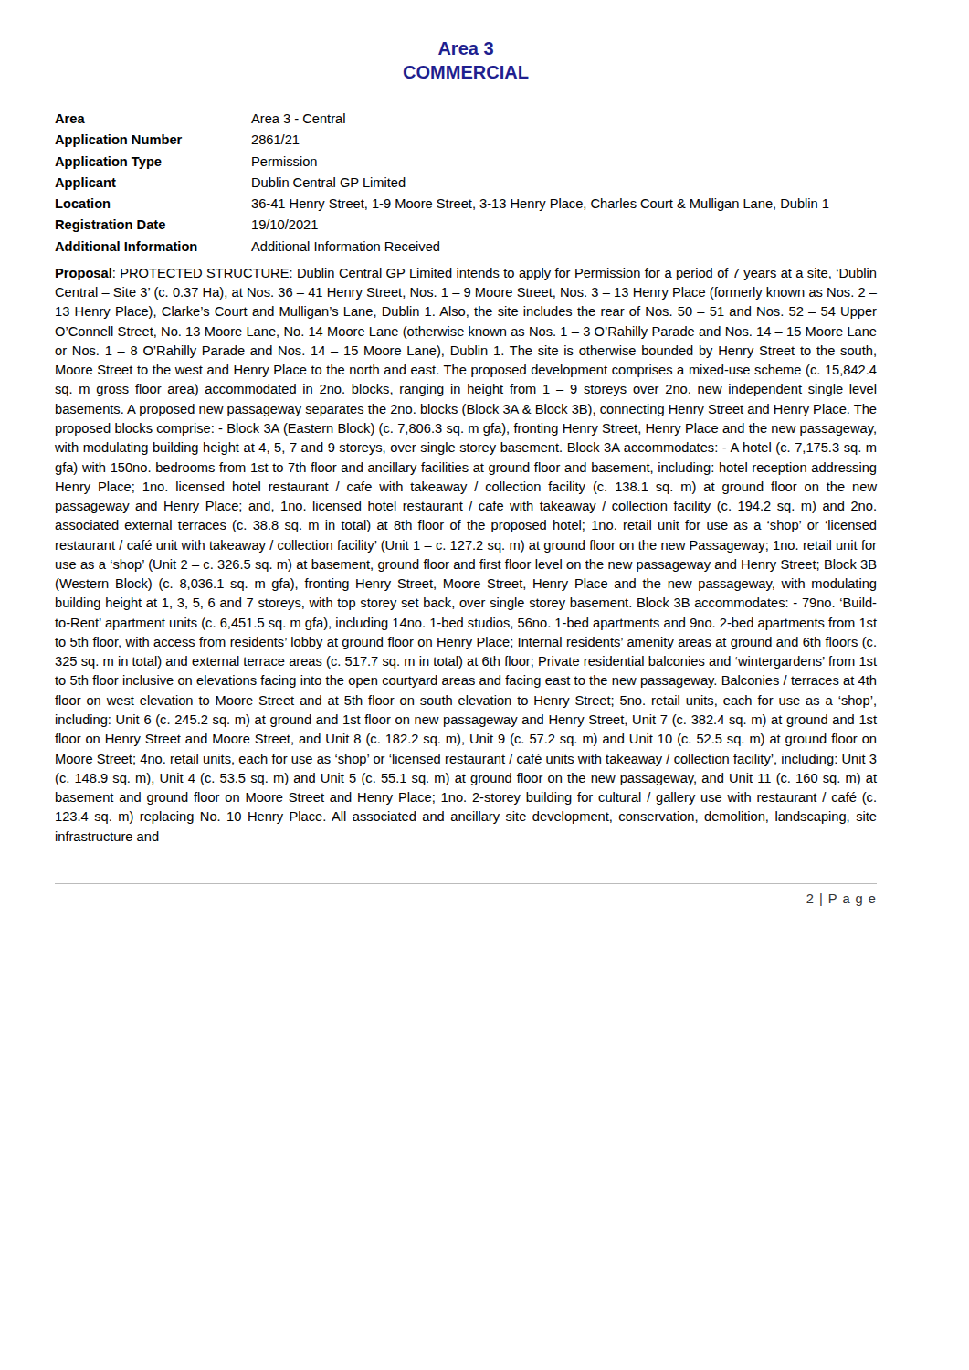Area 3COMMERCIAL
| Area | Area 3 - Central |
| Application Number | 2861/21 |
| Application Type | Permission |
| Applicant | Dublin Central GP Limited |
| Location | 36-41 Henry Street, 1-9 Moore Street, 3-13 Henry Place, Charles Court & Mulligan Lane, Dublin 1 |
| Registration Date | 19/10/2021 |
| Additional Information | Additional Information Received |
Proposal: PROTECTED STRUCTURE: Dublin Central GP Limited intends to apply for Permission for a period of 7 years at a site, ‘Dublin Central – Site 3’ (c. 0.37 Ha), at Nos. 36 – 41 Henry Street, Nos. 1 – 9 Moore Street, Nos. 3 – 13 Henry Place (formerly known as Nos. 2 – 13 Henry Place), Clarke’s Court and Mulligan’s Lane, Dublin 1. Also, the site includes the rear of Nos. 50 – 51 and Nos. 52 – 54 Upper O’Connell Street, No. 13 Moore Lane, No. 14 Moore Lane (otherwise known as Nos. 1 – 3 O’Rahilly Parade and Nos. 14 – 15 Moore Lane or Nos. 1 – 8 O’Rahilly Parade and Nos. 14 – 15 Moore Lane), Dublin 1. The site is otherwise bounded by Henry Street to the south, Moore Street to the west and Henry Place to the north and east. The proposed development comprises a mixed-use scheme (c. 15,842.4 sq. m gross floor area) accommodated in 2no. blocks, ranging in height from 1 – 9 storeys over 2no. new independent single level basements. A proposed new passageway separates the 2no. blocks (Block 3A & Block 3B), connecting Henry Street and Henry Place. The proposed blocks comprise: - Block 3A (Eastern Block) (c. 7,806.3 sq. m gfa), fronting Henry Street, Henry Place and the new passageway, with modulating building height at 4, 5, 7 and 9 storeys, over single storey basement. Block 3A accommodates: - A hotel (c. 7,175.3 sq. m gfa) with 150no. bedrooms from 1st to 7th floor and ancillary facilities at ground floor and basement, including: hotel reception addressing Henry Place; 1no. licensed hotel restaurant / cafe with takeaway / collection facility (c. 138.1 sq. m) at ground floor on the new passageway and Henry Place; and, 1no. licensed hotel restaurant / cafe with takeaway / collection facility (c. 194.2 sq. m) and 2no. associated external terraces (c. 38.8 sq. m in total) at 8th floor of the proposed hotel; 1no. retail unit for use as a ‘shop’ or ‘licensed restaurant / café unit with takeaway / collection facility’ (Unit 1 – c. 127.2 sq. m) at ground floor on the new Passageway; 1no. retail unit for use as a ‘shop’ (Unit 2 – c. 326.5 sq. m) at basement, ground floor and first floor level on the new passageway and Henry Street; Block 3B (Western Block) (c. 8,036.1 sq. m gfa), fronting Henry Street, Moore Street, Henry Place and the new passageway, with modulating building height at 1, 3, 5, 6 and 7 storeys, with top storey set back, over single storey basement. Block 3B accommodates: - 79no. ‘Build-to-Rent’ apartment units (c. 6,451.5 sq. m gfa), including 14no. 1-bed studios, 56no. 1-bed apartments and 9no. 2-bed apartments from 1st to 5th floor, with access from residents’ lobby at ground floor on Henry Place; Internal residents’ amenity areas at ground and 6th floors (c. 325 sq. m in total) and external terrace areas (c. 517.7 sq. m in total) at 6th floor; Private residential balconies and ‘wintergardens’ from 1st to 5th floor inclusive on elevations facing into the open courtyard areas and facing east to the new passageway. Balconies / terraces at 4th floor on west elevation to Moore Street and at 5th floor on south elevation to Henry Street; 5no. retail units, each for use as a ‘shop’, including: Unit 6 (c. 245.2 sq. m) at ground and 1st floor on new passageway and Henry Street, Unit 7 (c. 382.4 sq. m) at ground and 1st floor on Henry Street and Moore Street, and Unit 8 (c. 182.2 sq. m), Unit 9 (c. 57.2 sq. m) and Unit 10 (c. 52.5 sq. m) at ground floor on Moore Street; 4no. retail units, each for use as ‘shop’ or ‘licensed restaurant / café units with takeaway / collection facility’, including: Unit 3 (c. 148.9 sq. m), Unit 4 (c. 53.5 sq. m) and Unit 5 (c. 55.1 sq. m) at ground floor on the new passageway, and Unit 11 (c. 160 sq. m) at basement and ground floor on Moore Street and Henry Place; 1no. 2-storey building for cultural / gallery use with restaurant / café (c. 123.4 sq. m) replacing No. 10 Henry Place. All associated and ancillary site development, conservation, demolition, landscaping, site infrastructure and
2 | P a g e